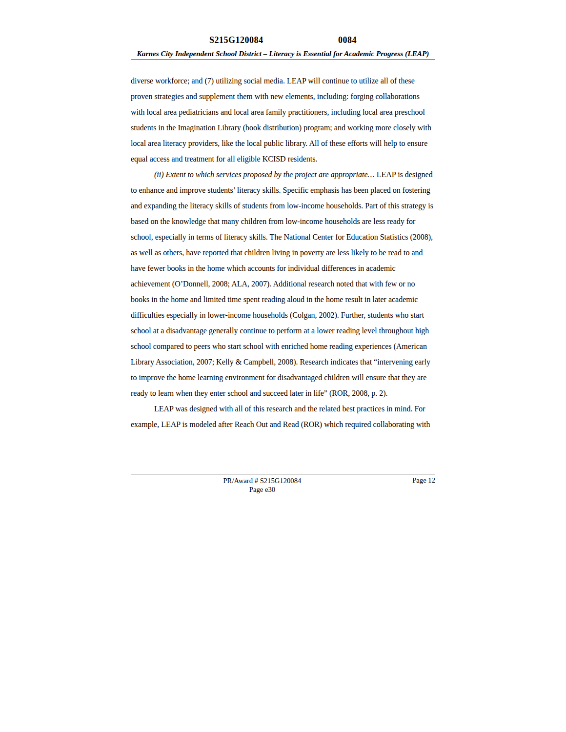S215G120084 0084
Karnes City Independent School District – Literacy is Essential for Academic Progress (LEAP)
diverse workforce; and (7) utilizing social media. LEAP will continue to utilize all of these proven strategies and supplement them with new elements, including: forging collaborations with local area pediatricians and local area family practitioners, including local area preschool students in the Imagination Library (book distribution) program; and working more closely with local area literacy providers, like the local public library. All of these efforts will help to ensure equal access and treatment for all eligible KCISD residents.
(ii) Extent to which services proposed by the project are appropriate… LEAP is designed to enhance and improve students’ literacy skills. Specific emphasis has been placed on fostering and expanding the literacy skills of students from low-income households. Part of this strategy is based on the knowledge that many children from low-income households are less ready for school, especially in terms of literacy skills. The National Center for Education Statistics (2008), as well as others, have reported that children living in poverty are less likely to be read to and have fewer books in the home which accounts for individual differences in academic achievement (O’Donnell, 2008; ALA, 2007). Additional research noted that with few or no books in the home and limited time spent reading aloud in the home result in later academic difficulties especially in lower-income households (Colgan, 2002). Further, students who start school at a disadvantage generally continue to perform at a lower reading level throughout high school compared to peers who start school with enriched home reading experiences (American Library Association, 2007; Kelly & Campbell, 2008). Research indicates that “intervening early to improve the home learning environment for disadvantaged children will ensure that they are ready to learn when they enter school and succeed later in life” (ROR, 2008, p. 2).
LEAP was designed with all of this research and the related best practices in mind. For example, LEAP is modeled after Reach Out and Read (ROR) which required collaborating with
PR/Award # S215G120084
Page e30
Page 12